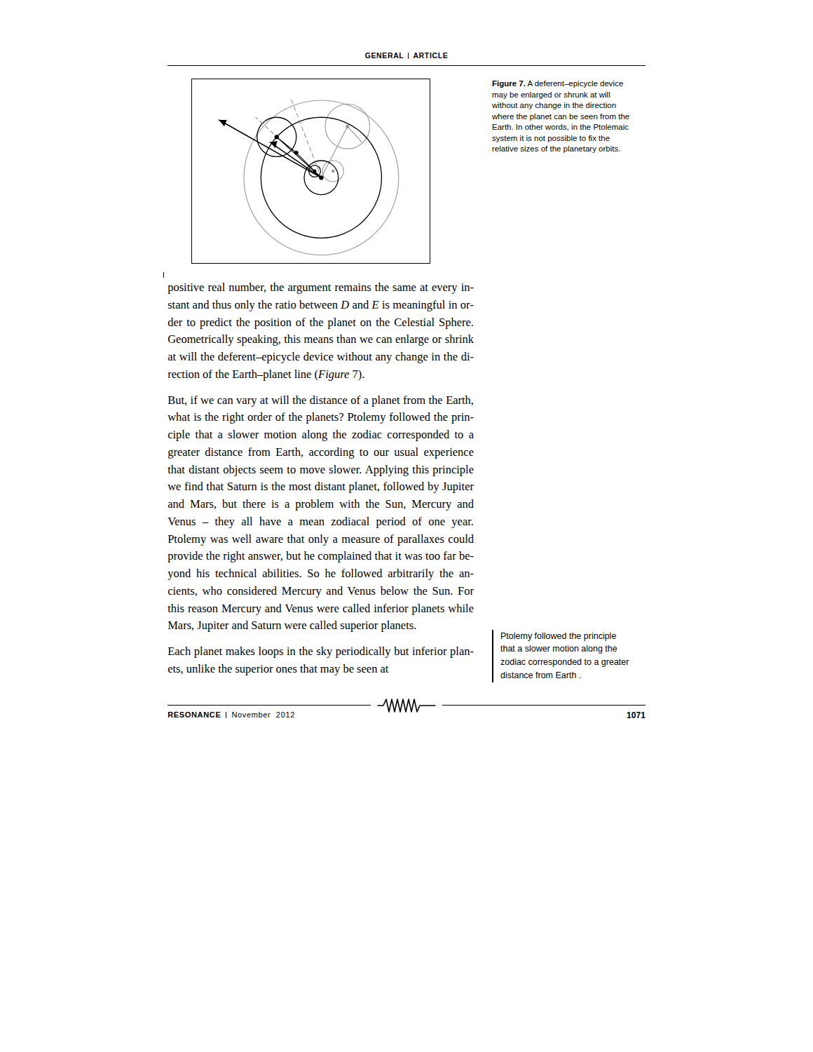GENERAL ARTICLE
positive real number, the argument remains the same at every instant and thus only the ratio between D and E is meaningful in order to predict the position of the planet on the Celestial Sphere. Geometrically speaking, this means than we can enlarge or shrink at will the deferent–epicycle device without any change in the direction of the Earth–planet line (Figure 7).
But, if we can vary at will the distance of a planet from the Earth, what is the right order of the planets? Ptolemy followed the principle that a slower motion along the zodiac corresponded to a greater distance from Earth, according to our usual experience that distant objects seem to move slower. Applying this principle we find that Saturn is the most distant planet, followed by Jupiter and Mars, but there is a problem with the Sun, Mercury and Venus – they all have a mean zodiacal period of one year. Ptolemy was well aware that only a measure of parallaxes could provide the right answer, but he complained that it was too far beyond his technical abilities. So he followed arbitrarily the ancients, who considered Mercury and Venus below the Sun. For this reason Mercury and Venus were called inferior planets while Mars, Jupiter and Saturn were called superior planets.
Each planet makes loops in the sky periodically but inferior planets, unlike the superior ones that may be seen at
Figure 7. A deferent–epicycle device may be enlarged or shrunk at will without any change in the direction where the planet can be seen from the Earth. In other words, in the Ptolemaic system it is not possible to fix the relative sizes of the planetary orbits.
Ptolemy followed the principle that a slower motion along the zodiac corresponded to a greater distance from Earth .
RESONANCE November 2012
1071